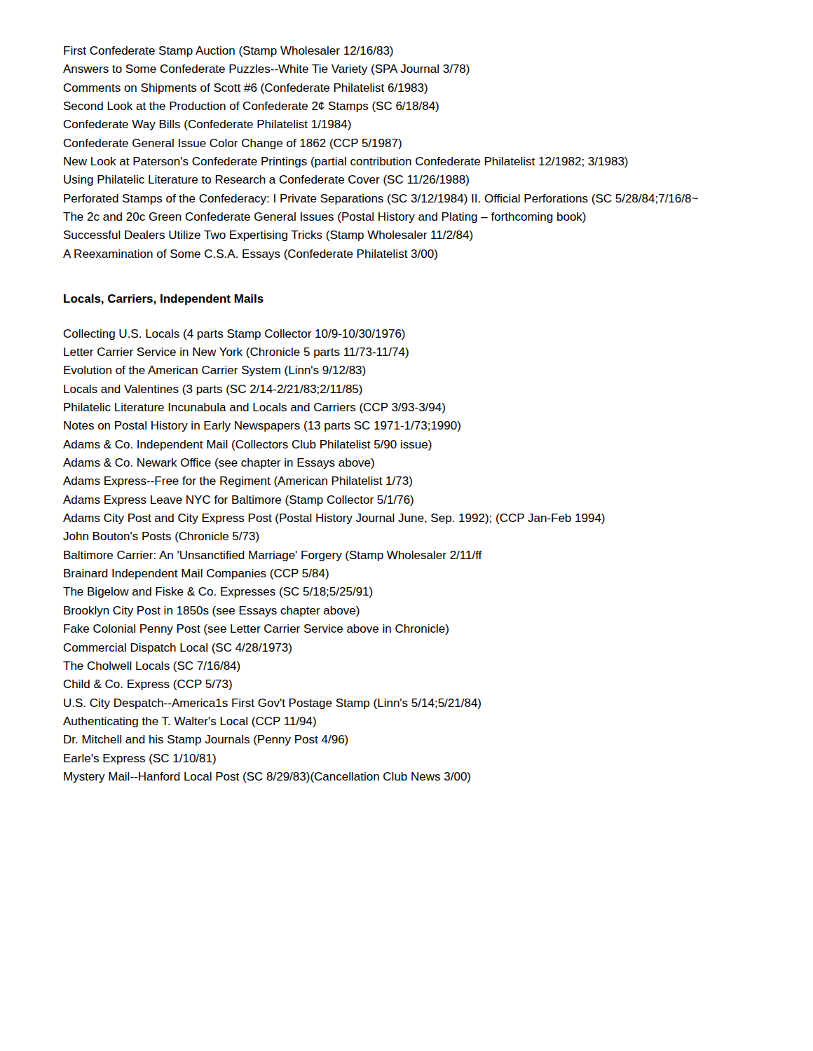First Confederate Stamp Auction (Stamp Wholesaler 12/16/83)
Answers to Some Confederate Puzzles--White Tie Variety (SPA Journal 3/78)
Comments on Shipments of Scott #6 (Confederate Philatelist 6/1983)
Second Look at the Production of Confederate 2¢ Stamps (SC 6/18/84)
Confederate Way Bills (Confederate Philatelist 1/1984)
Confederate General Issue Color Change of 1862 (CCP 5/1987)
New Look at Paterson's Confederate Printings (partial contribution Confederate Philatelist 12/1982; 3/1983)
Using Philatelic Literature to Research a Confederate Cover (SC 11/26/1988)
Perforated Stamps of the Confederacy: I Private Separations (SC 3/12/1984) II. Official Perforations (SC 5/28/84;7/16/8~
The 2c and 20c Green Confederate General Issues (Postal History and Plating – forthcoming book)
Successful Dealers Utilize Two Expertising Tricks (Stamp Wholesaler 11/2/84)
A Reexamination of Some C.S.A. Essays (Confederate Philatelist 3/00)
Locals, Carriers, Independent Mails
Collecting U.S. Locals (4 parts Stamp Collector 10/9-10/30/1976)
Letter Carrier Service in New York (Chronicle 5 parts 11/73-11/74)
Evolution of the American Carrier System (Linn's 9/12/83)
Locals and Valentines (3 parts (SC 2/14-2/21/83;2/11/85)
Philatelic Literature Incunabula and Locals and Carriers (CCP 3/93-3/94)
Notes on Postal History in Early Newspapers (13 parts SC 1971-1/73;1990)
Adams & Co. Independent Mail (Collectors Club Philatelist 5/90 issue)
Adams & Co. Newark Office (see chapter in Essays above)
Adams Express--Free for the Regiment (American Philatelist 1/73)
Adams Express Leave NYC for Baltimore (Stamp Collector 5/1/76)
Adams City Post and City Express Post (Postal History Journal June, Sep. 1992); (CCP Jan-Feb 1994)
John Bouton's Posts (Chronicle 5/73)
Baltimore Carrier: An 'Unsanctified Marriage' Forgery (Stamp Wholesaler 2/11/ff
Brainard Independent Mail Companies (CCP 5/84)
The Bigelow and Fiske & Co. Expresses (SC 5/18;5/25/91)
Brooklyn City Post in 1850s (see Essays chapter above)
Fake Colonial Penny Post (see Letter Carrier Service above in Chronicle)
Commercial Dispatch Local (SC 4/28/1973)
The Cholwell Locals (SC 7/16/84)
Child & Co. Express (CCP 5/73)
U.S. City Despatch--America1s First Gov't Postage Stamp (Linn's 5/14;5/21/84)
Authenticating the T. Walter's Local (CCP 11/94)
Dr. Mitchell and his Stamp Journals (Penny Post 4/96)
Earle's Express (SC 1/10/81)
Mystery Mail--Hanford Local Post (SC 8/29/83)(Cancellation Club News 3/00)